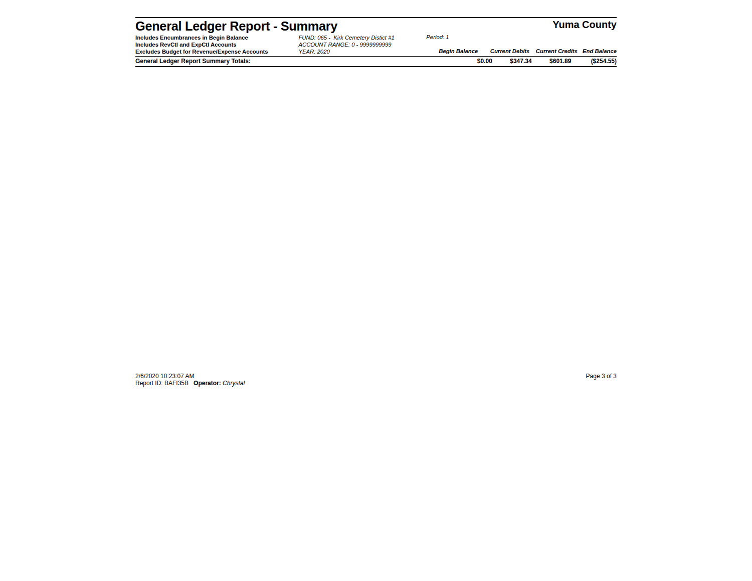General Ledger Report - Summary
Yuma County
| Includes Encumbrances in Begin Balance | FUND: 065 - Kirk Cemetery Distict #1 | Period: 1 |
| Includes RevCtl and ExpCtl Accounts | ACCOUNT RANGE: 0 - 9999999999 | |
| Excludes Budget for Revenue/Expense Accounts | YEAR: 2020 | Begin Balance | Current Debits | Current Credits | End Balance |
| General Ledger Report Summary Totals: | $0.00 | $347.34 | $601.89 | ($254.55) |
2/6/2020 10:23:07 AM Page 3 of 3
Report ID: BAFI35B Operator: Chrystal